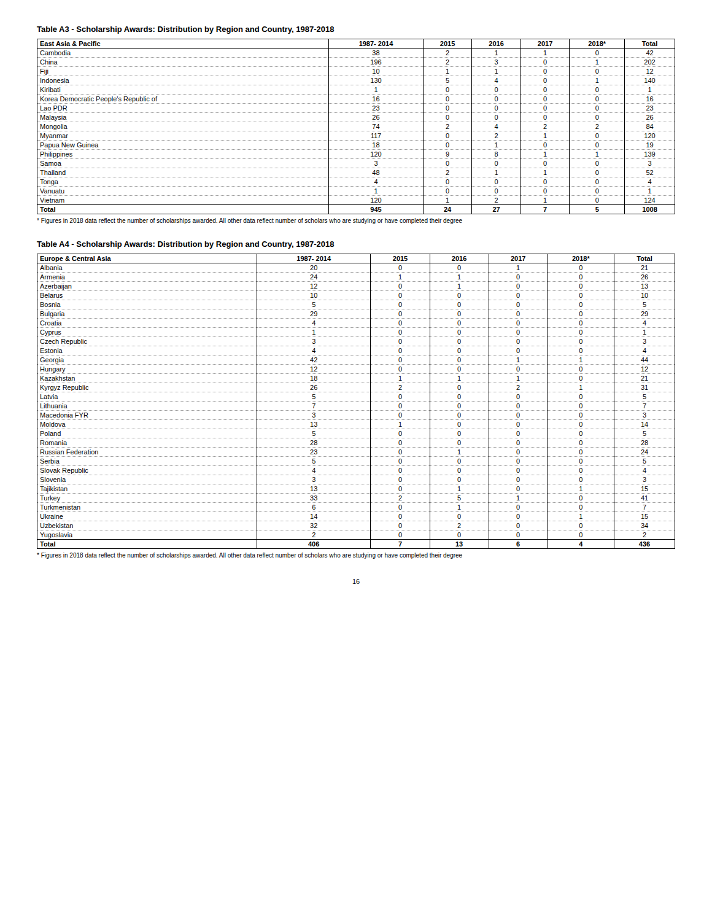Table A3 - Scholarship Awards: Distribution by Region and Country, 1987-2018
| East Asia & Pacific | 1987- 2014 | 2015 | 2016 | 2017 | 2018* | Total |
| --- | --- | --- | --- | --- | --- | --- |
| Cambodia | 38 | 2 | 1 | 1 | 0 | 42 |
| China | 196 | 2 | 3 | 0 | 1 | 202 |
| Fiji | 10 | 1 | 1 | 0 | 0 | 12 |
| Indonesia | 130 | 5 | 4 | 0 | 1 | 140 |
| Kiribati | 1 | 0 | 0 | 0 | 0 | 1 |
| Korea Democratic People's Republic of | 16 | 0 | 0 | 0 | 0 | 16 |
| Lao PDR | 23 | 0 | 0 | 0 | 0 | 23 |
| Malaysia | 26 | 0 | 0 | 0 | 0 | 26 |
| Mongolia | 74 | 2 | 4 | 2 | 2 | 84 |
| Myanmar | 117 | 0 | 2 | 1 | 0 | 120 |
| Papua New Guinea | 18 | 0 | 1 | 0 | 0 | 19 |
| Philippines | 120 | 9 | 8 | 1 | 1 | 139 |
| Samoa | 3 | 0 | 0 | 0 | 0 | 3 |
| Thailand | 48 | 2 | 1 | 1 | 0 | 52 |
| Tonga | 4 | 0 | 0 | 0 | 0 | 4 |
| Vanuatu | 1 | 0 | 0 | 0 | 0 | 1 |
| Vietnam | 120 | 1 | 2 | 1 | 0 | 124 |
| Total | 945 | 24 | 27 | 7 | 5 | 1008 |
* Figures in 2018 data reflect the number of scholarships awarded. All other data reflect number of scholars who are studying or have completed their degree
Table A4 - Scholarship Awards: Distribution by Region and Country, 1987-2018
| Europe & Central Asia | 1987- 2014 | 2015 | 2016 | 2017 | 2018* | Total |
| --- | --- | --- | --- | --- | --- | --- |
| Albania | 20 | 0 | 0 | 1 | 0 | 21 |
| Armenia | 24 | 1 | 1 | 0 | 0 | 26 |
| Azerbaijan | 12 | 0 | 1 | 0 | 0 | 13 |
| Belarus | 10 | 0 | 0 | 0 | 0 | 10 |
| Bosnia | 5 | 0 | 0 | 0 | 0 | 5 |
| Bulgaria | 29 | 0 | 0 | 0 | 0 | 29 |
| Croatia | 4 | 0 | 0 | 0 | 0 | 4 |
| Cyprus | 1 | 0 | 0 | 0 | 0 | 1 |
| Czech Republic | 3 | 0 | 0 | 0 | 0 | 3 |
| Estonia | 4 | 0 | 0 | 0 | 0 | 4 |
| Georgia | 42 | 0 | 0 | 1 | 1 | 44 |
| Hungary | 12 | 0 | 0 | 0 | 0 | 12 |
| Kazakhstan | 18 | 1 | 1 | 1 | 0 | 21 |
| Kyrgyz Republic | 26 | 2 | 0 | 2 | 1 | 31 |
| Latvia | 5 | 0 | 0 | 0 | 0 | 5 |
| Lithuania | 7 | 0 | 0 | 0 | 0 | 7 |
| Macedonia FYR | 3 | 0 | 0 | 0 | 0 | 3 |
| Moldova | 13 | 1 | 0 | 0 | 0 | 14 |
| Poland | 5 | 0 | 0 | 0 | 0 | 5 |
| Romania | 28 | 0 | 0 | 0 | 0 | 28 |
| Russian Federation | 23 | 0 | 1 | 0 | 0 | 24 |
| Serbia | 5 | 0 | 0 | 0 | 0 | 5 |
| Slovak Republic | 4 | 0 | 0 | 0 | 0 | 4 |
| Slovenia | 3 | 0 | 0 | 0 | 0 | 3 |
| Tajikistan | 13 | 0 | 1 | 0 | 1 | 15 |
| Turkey | 33 | 2 | 5 | 1 | 0 | 41 |
| Turkmenistan | 6 | 0 | 1 | 0 | 0 | 7 |
| Ukraine | 14 | 0 | 0 | 0 | 1 | 15 |
| Uzbekistan | 32 | 0 | 2 | 0 | 0 | 34 |
| Yugoslavia | 2 | 0 | 0 | 0 | 0 | 2 |
| Total | 406 | 7 | 13 | 6 | 4 | 436 |
* Figures in 2018 data reflect the number of scholarships awarded. All other data reflect number of scholars who are studying or have completed their degree
16